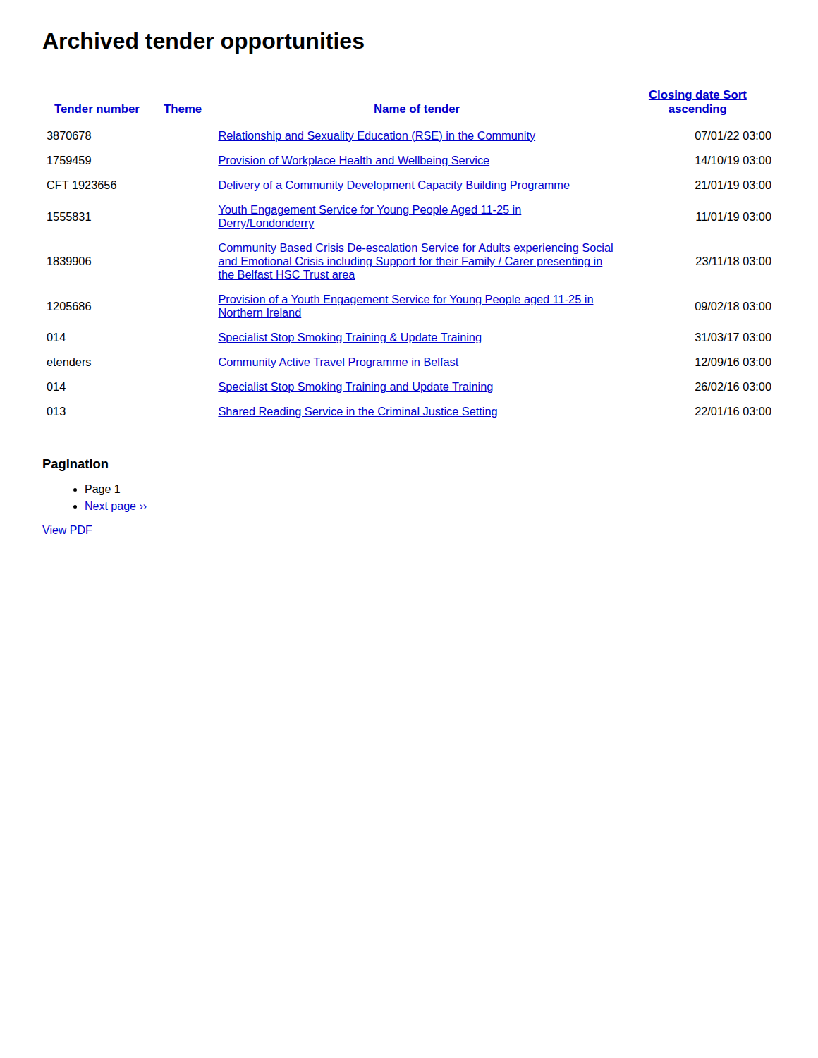Archived tender opportunities
| Tender number | Theme | Name of tender | Closing date Sort ascending |
| --- | --- | --- | --- |
| 3870678 | | Relationship and Sexuality Education (RSE) in the Community | 07/01/22 03:00 |
| 1759459 | | Provision of Workplace Health and Wellbeing Service | 14/10/19 03:00 |
| CFT 1923656 | | Delivery of a Community Development Capacity Building Programme | 21/01/19 03:00 |
| 1555831 | | Youth Engagement Service for Young People Aged 11-25 in Derry/Londonderry | 11/01/19 03:00 |
| 1839906 | | Community Based Crisis De-escalation Service for Adults experiencing Social and Emotional Crisis including Support for their Family / Carer presenting in the Belfast HSC Trust area | 23/11/18 03:00 |
| 1205686 | | Provision of a Youth Engagement Service for Young People aged 11-25 in Northern Ireland | 09/02/18 03:00 |
| 014 | | Specialist Stop Smoking Training & Update Training | 31/03/17 03:00 |
| etenders | | Community Active Travel Programme in Belfast | 12/09/16 03:00 |
| 014 | | Specialist Stop Smoking Training and Update Training | 26/02/16 03:00 |
| 013 | | Shared Reading Service in the Criminal Justice Setting | 22/01/16 03:00 |
Pagination
Page 1
Next page ››
View PDF